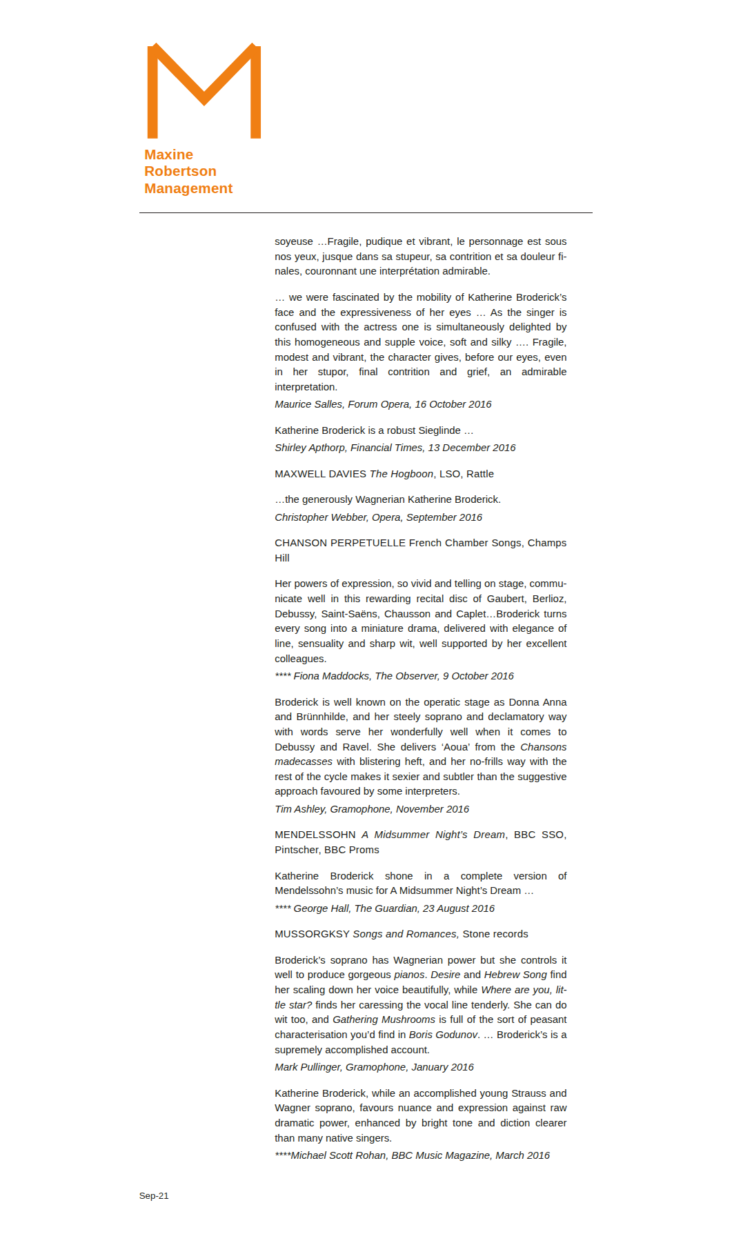Maxine
Robertson
Management
soyeuse …Fragile, pudique et vibrant, le personnage est sous nos yeux, jusque dans sa stupeur, sa contrition et sa douleur finales, couronnant une interprétation admirable.
… we were fascinated by the mobility of Katherine Broderick’s face and the expressiveness of her eyes … As the singer is confused with the actress one is simultaneously delighted by this homogeneous and supple voice, soft and silky …. Fragile, modest and vibrant, the character gives, before our eyes, even in her stupor, final contrition and grief, an admirable interpretation.
Maurice Salles, Forum Opera, 16 October 2016
Katherine Broderick is a robust Sieglinde …
Shirley Apthorp, Financial Times, 13 December 2016
MAXWELL DAVIES The Hogboon, LSO, Rattle
…the generously Wagnerian Katherine Broderick.
Christopher Webber, Opera, September 2016
CHANSON PERPETUELLE French Chamber Songs, Champs Hill
Her powers of expression, so vivid and telling on stage, communicate well in this rewarding recital disc of Gaubert, Berlioz, Debussy, Saint-Saëns, Chausson and Caplet…Broderick turns every song into a miniature drama, delivered with elegance of line, sensuality and sharp wit, well supported by her excellent colleagues.
**** Fiona Maddocks, The Observer, 9 October 2016
Broderick is well known on the operatic stage as Donna Anna and Brünnhilde, and her steely soprano and declamatory way with words serve her wonderfully well when it comes to Debussy and Ravel. She delivers ‘Aoua’ from the Chansons madecasses with blistering heft, and her no-frills way with the rest of the cycle makes it sexier and subtler than the suggestive approach favoured by some interpreters.
Tim Ashley, Gramophone, November 2016
MENDELSSOHN A Midsummer Night’s Dream, BBC SSO, Pintscher, BBC Proms
Katherine Broderick shone in a complete version of Mendelssohn’s music for A Midsummer Night’s Dream …
**** George Hall, The Guardian, 23 August 2016
MUSSORGKSY Songs and Romances, Stone records
Broderick’s soprano has Wagnerian power but she controls it well to produce gorgeous pianos. Desire and Hebrew Song find her scaling down her voice beautifully, while Where are you, little star? finds her caressing the vocal line tenderly. She can do wit too, and Gathering Mushrooms is full of the sort of peasant characterisation you’d find in Boris Godunov. … Broderick’s is a supremely accomplished account.
Mark Pullinger, Gramophone, January 2016
Katherine Broderick, while an accomplished young Strauss and Wagner soprano, favours nuance and expression against raw dramatic power, enhanced by bright tone and diction clearer than many native singers.
****Michael Scott Rohan, BBC Music Magazine, March 2016
Sep-21